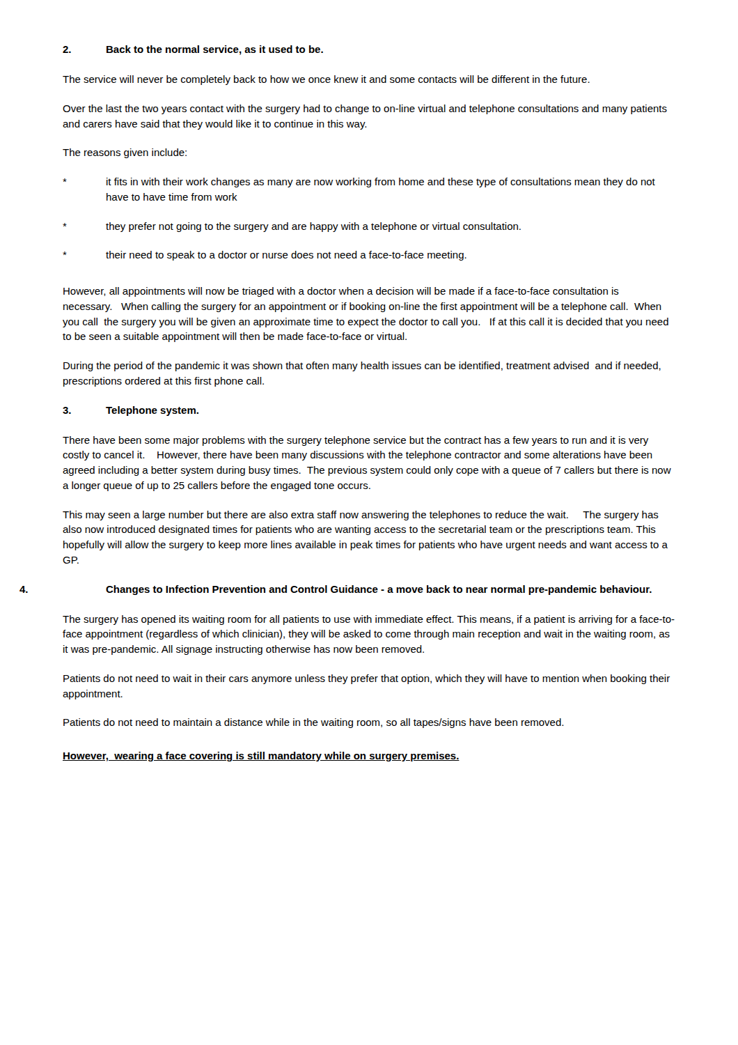2. Back to the normal service, as it used to be.
The service will never be completely back to how we once knew it and some contacts will be different in the future.
Over the last the two years contact with the surgery had to change to on-line virtual and telephone consultations and many patients and carers have said that they would like it to continue in this way.
The reasons given include:
* it fits in with their work changes as many are now working from home and these type of consultations mean they do not have to have time from work
* they prefer not going to the surgery and are happy with a telephone or virtual consultation.
* their need to speak to a doctor or nurse does not need a face-to-face meeting.
However, all appointments will now be triaged with a doctor when a decision will be made if a face-to-face consultation is necessary. When calling the surgery for an appointment or if booking on-line the first appointment will be a telephone call. When you call the surgery you will be given an approximate time to expect the doctor to call you. If at this call it is decided that you need to be seen a suitable appointment will then be made face-to-face or virtual.
During the period of the pandemic it was shown that often many health issues can be identified, treatment advised and if needed, prescriptions ordered at this first phone call.
3. Telephone system.
There have been some major problems with the surgery telephone service but the contract has a few years to run and it is very costly to cancel it. However, there have been many discussions with the telephone contractor and some alterations have been agreed including a better system during busy times. The previous system could only cope with a queue of 7 callers but there is now a longer queue of up to 25 callers before the engaged tone occurs.
This may seen a large number but there are also extra staff now answering the telephones to reduce the wait. The surgery has also now introduced designated times for patients who are wanting access to the secretarial team or the prescriptions team. This hopefully will allow the surgery to keep more lines available in peak times for patients who have urgent needs and want access to a GP.
4. Changes to Infection Prevention and Control Guidance - a move back to near normal pre-pandemic behaviour.
The surgery has opened its waiting room for all patients to use with immediate effect. This means, if a patient is arriving for a face-to-face appointment (regardless of which clinician), they will be asked to come through main reception and wait in the waiting room, as it was pre-pandemic. All signage instructing otherwise has now been removed.
Patients do not need to wait in their cars anymore unless they prefer that option, which they will have to mention when booking their appointment.
Patients do not need to maintain a distance while in the waiting room, so all tapes/signs have been removed.
However, wearing a face covering is still mandatory while on surgery premises.